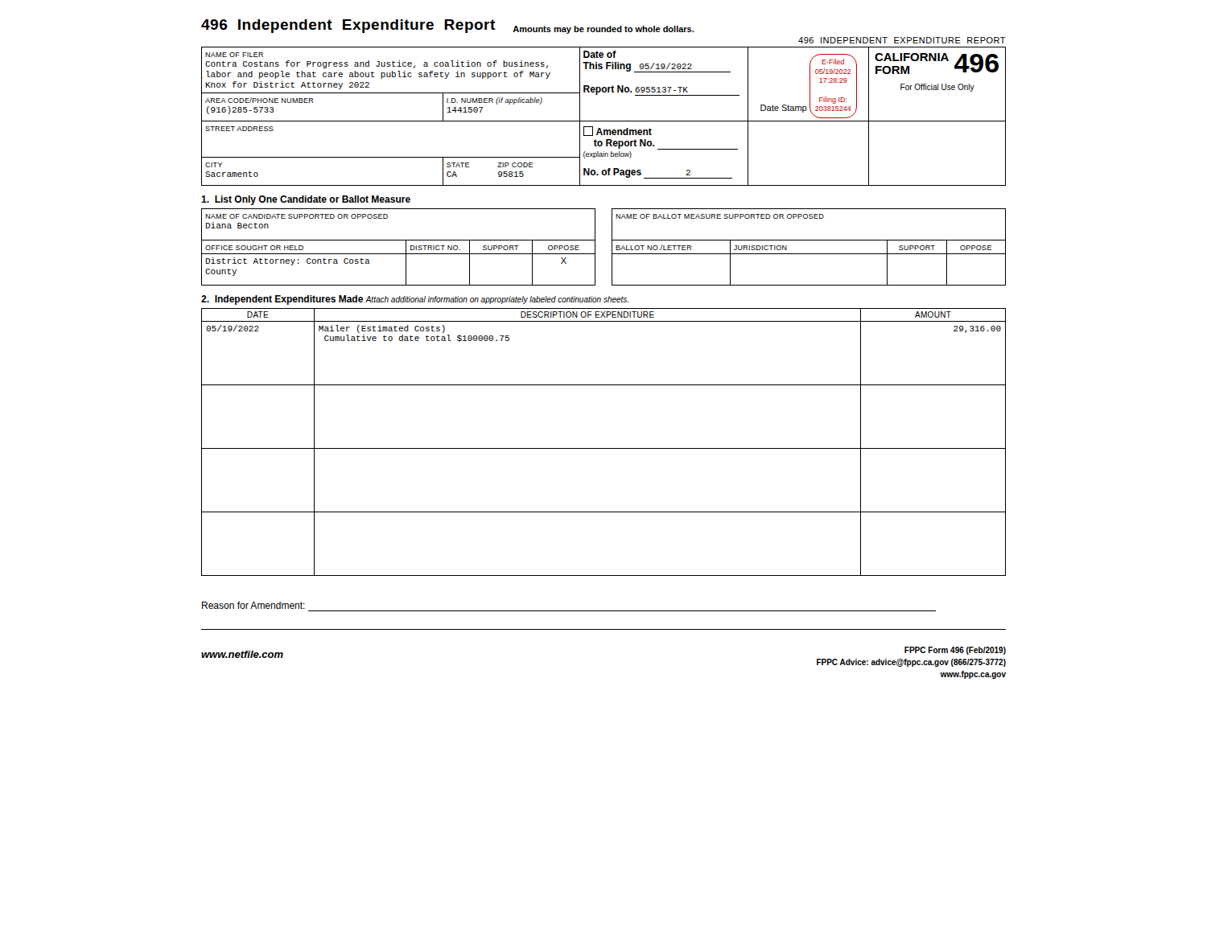496 Independent Expenditure Report
Amounts may be rounded to whole dollars.
496 INDEPENDENT EXPENDITURE REPORT
| NAME OF FILER Contra Costans for Progress and Justice, a coalition of business, labor and people that care about public safety in support of Mary Knox for District Attorney 2022 | Date of This Filing 05/19/2022 Report No. 6955137-TK | Date Stamp E-Filed 05/19/2022 17:28:29 Filing ID: 203815244 | CALIFORNIA FORM 496 For Official Use Only |
| AREA CODE/PHONE NUMBER (916)285-5733 | I.D. NUMBER (if applicable) 1441507 |
| STREET ADDRESS | Amendment to Report No. (explain below) No. of Pages 2 | | |
| CITY Sacramento | / STATE / ZIP CODE / / CA / 95815 / |
1. List Only One Candidate or Ballot Measure
| / NAME OF CANDIDATE SUPPORTED OR OPPOSED Diana Becton / / OFFICE SOUGHT OR HELD / DISTRICT NO. / SUPPORT / OPPOSE / / District Attorney: Contra Costa County / / / X / | | / NAME OF BALLOT MEASURE SUPPORTED OR OPPOSED / / BALLOT NO./LETTER / JURISDICTION / SUPPORT / OPPOSE / |
2. Independent Expenditures Made Attach additional information on appropriately labeled continuation sheets.
| DATE | DESCRIPTION OF EXPENDITURE | AMOUNT |
| --- | --- | --- |
| 05/19/2022 | Mailer (Estimated Costs) Cumulative to date total $100000.75 | 29,316.00 |
Reason for Amendment:
FPPC Form 496 (Feb/2019)
FPPC Advice: advice@fppc.ca.gov (866/275-3772)
www.fppc.ca.gov
www.netfile.com